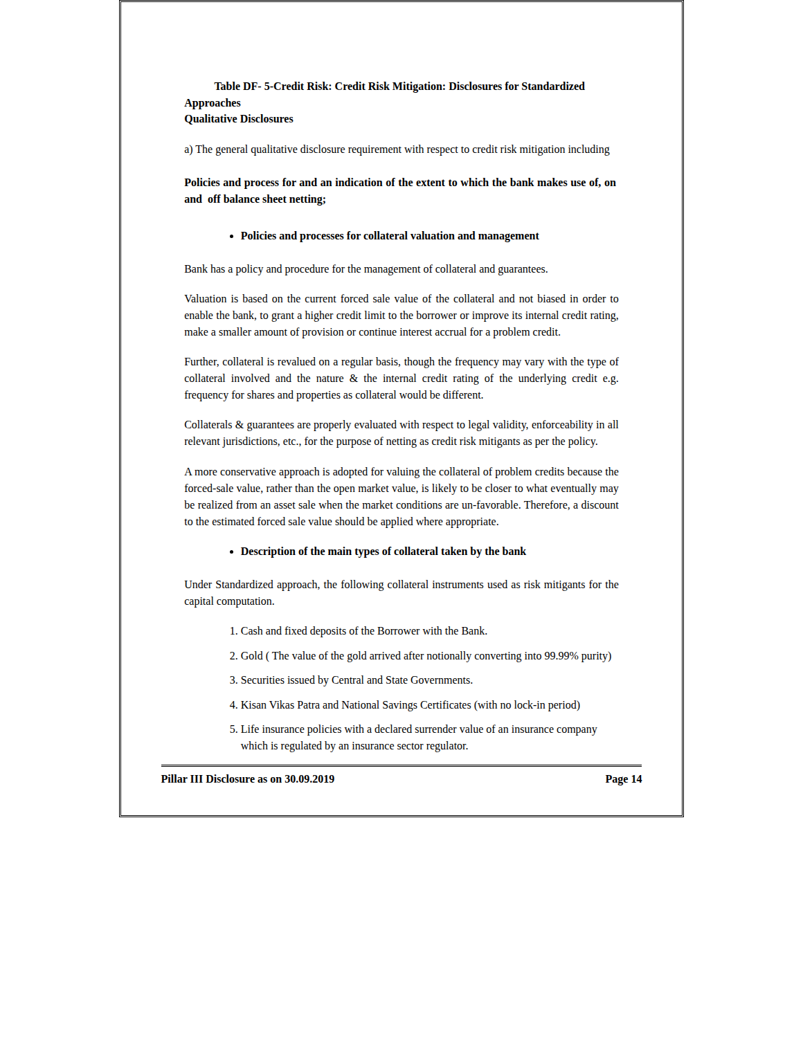Table DF- 5-Credit Risk: Credit Risk Mitigation: Disclosures for Standardized Approaches
Qualitative Disclosures
a) The general qualitative disclosure requirement with respect to credit risk mitigation including
Policies and process for and an indication of the extent to which the bank makes use of, on and off balance sheet netting;
Policies and processes for collateral valuation and management
Bank has a policy and procedure for the management of collateral and guarantees.
Valuation is based on the current forced sale value of the collateral and not biased in order to enable the bank, to grant a higher credit limit to the borrower or improve its internal credit rating, make a smaller amount of provision or continue interest accrual for a problem credit.
Further, collateral is revalued on a regular basis, though the frequency may vary with the type of collateral involved and the nature & the internal credit rating of the underlying credit e.g. frequency for shares and properties as collateral would be different.
Collaterals & guarantees are properly evaluated with respect to legal validity, enforceability in all relevant jurisdictions, etc., for the purpose of netting as credit risk mitigants as per the policy.
A more conservative approach is adopted for valuing the collateral of problem credits because the forced-sale value, rather than the open market value, is likely to be closer to what eventually may be realized from an asset sale when the market conditions are un-favorable. Therefore, a discount to the estimated forced sale value should be applied where appropriate.
Description of the main types of collateral taken by the bank
Under Standardized approach, the following collateral instruments used as risk mitigants for the capital computation.
Cash and fixed deposits of the Borrower with the Bank.
Gold ( The value of the gold arrived after notionally converting into 99.99% purity)
Securities issued by Central and State Governments.
Kisan Vikas Patra and National Savings Certificates (with no lock-in period)
Life insurance policies with a declared surrender value of an insurance company which is regulated by an insurance sector regulator.
Pillar III Disclosure as on 30.09.2019
Page 14